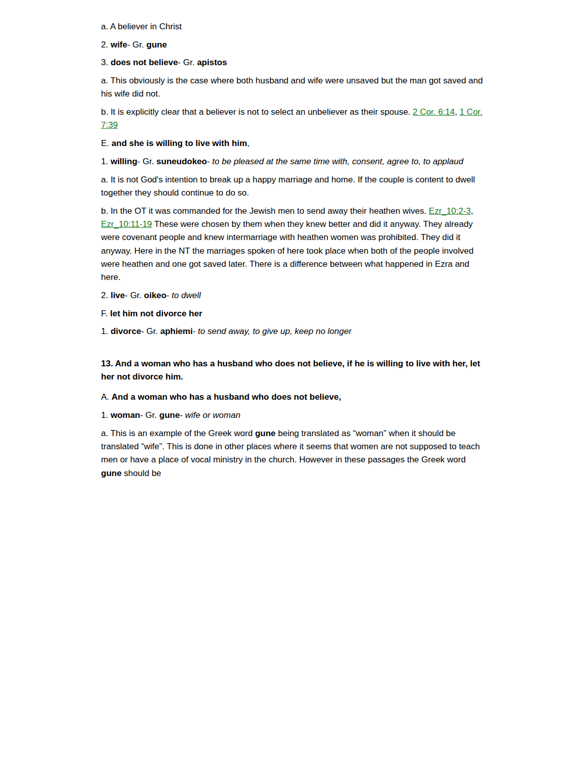a. A believer in Christ
2. wife- Gr. gune
3. does not believe- Gr. apistos
a. This obviously is the case where both husband and wife were unsaved but the man got saved and his wife did not.
b. It is explicitly clear that a believer is not to select an unbeliever as their spouse. 2 Cor. 6:14, 1 Cor. 7:39
E. and she is willing to live with him,
1. willing- Gr. suneudokeo- to be pleased at the same time with, consent, agree to, to applaud
a. It is not God's intention to break up a happy marriage and home. If the couple is content to dwell together they should continue to do so.
b. In the OT it was commanded for the Jewish men to send away their heathen wives. Ezr_10:2-3, Ezr_10:11-19 These were chosen by them when they knew better and did it anyway. They already were covenant people and knew intermarriage with heathen women was prohibited. They did it anyway. Here in the NT the marriages spoken of here took place when both of the people involved were heathen and one got saved later. There is a difference between what happened in Ezra and here.
2. live- Gr. oikeo- to dwell
F. let him not divorce her
1. divorce- Gr. aphiemi- to send away, to give up, keep no longer
13. And a woman who has a husband who does not believe, if he is willing to live with her, let her not divorce him.
A. And a woman who has a husband who does not believe,
1. woman- Gr. gune- wife or woman
a. This is an example of the Greek word gune being translated as “woman” when it should be translated “wife”. This is done in other places where it seems that women are not supposed to teach men or have a place of vocal ministry in the church. However in these passages the Greek word gune should be